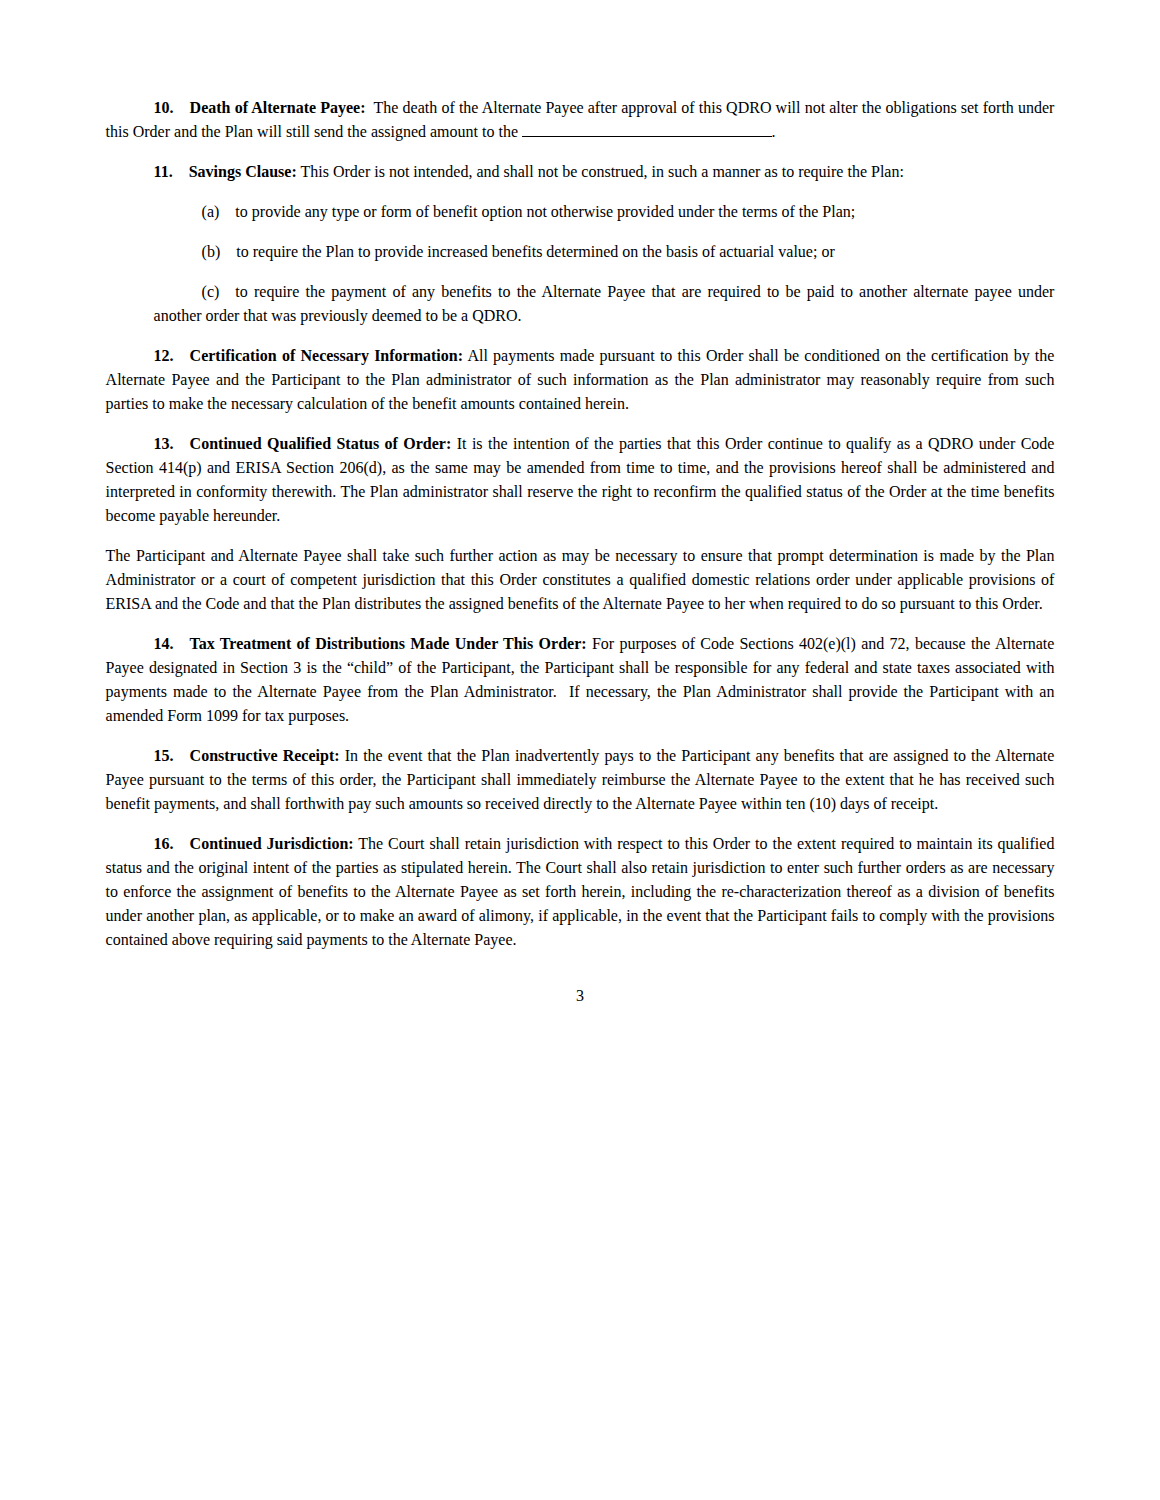10. Death of Alternate Payee: The death of the Alternate Payee after approval of this QDRO will not alter the obligations set forth under this Order and the Plan will still send the assigned amount to the .
11. Savings Clause: This Order is not intended, and shall not be construed, in such a manner as to require the Plan:
(a) to provide any type or form of benefit option not otherwise provided under the terms of the Plan;
(b) to require the Plan to provide increased benefits determined on the basis of actuarial value; or
(c) to require the payment of any benefits to the Alternate Payee that are required to be paid to another alternate payee under another order that was previously deemed to be a QDRO.
12. Certification of Necessary Information: All payments made pursuant to this Order shall be conditioned on the certification by the Alternate Payee and the Participant to the Plan administrator of such information as the Plan administrator may reasonably require from such parties to make the necessary calculation of the benefit amounts contained herein.
13. Continued Qualified Status of Order: It is the intention of the parties that this Order continue to qualify as a QDRO under Code Section 414(p) and ERISA Section 206(d), as the same may be amended from time to time, and the provisions hereof shall be administered and interpreted in conformity therewith. The Plan administrator shall reserve the right to reconfirm the qualified status of the Order at the time benefits become payable hereunder.
The Participant and Alternate Payee shall take such further action as may be necessary to ensure that prompt determination is made by the Plan Administrator or a court of competent jurisdiction that this Order constitutes a qualified domestic relations order under applicable provisions of ERISA and the Code and that the Plan distributes the assigned benefits of the Alternate Payee to her when required to do so pursuant to this Order.
14. Tax Treatment of Distributions Made Under This Order: For purposes of Code Sections 402(e)(l) and 72, because the Alternate Payee designated in Section 3 is the “child” of the Participant, the Participant shall be responsible for any federal and state taxes associated with payments made to the Alternate Payee from the Plan Administrator. If necessary, the Plan Administrator shall provide the Participant with an amended Form 1099 for tax purposes.
15. Constructive Receipt: In the event that the Plan inadvertently pays to the Participant any benefits that are assigned to the Alternate Payee pursuant to the terms of this order, the Participant shall immediately reimburse the Alternate Payee to the extent that he has received such benefit payments, and shall forthwith pay such amounts so received directly to the Alternate Payee within ten (10) days of receipt.
16. Continued Jurisdiction: The Court shall retain jurisdiction with respect to this Order to the extent required to maintain its qualified status and the original intent of the parties as stipulated herein. The Court shall also retain jurisdiction to enter such further orders as are necessary to enforce the assignment of benefits to the Alternate Payee as set forth herein, including the re-characterization thereof as a division of benefits under another plan, as applicable, or to make an award of alimony, if applicable, in the event that the Participant fails to comply with the provisions contained above requiring said payments to the Alternate Payee.
3